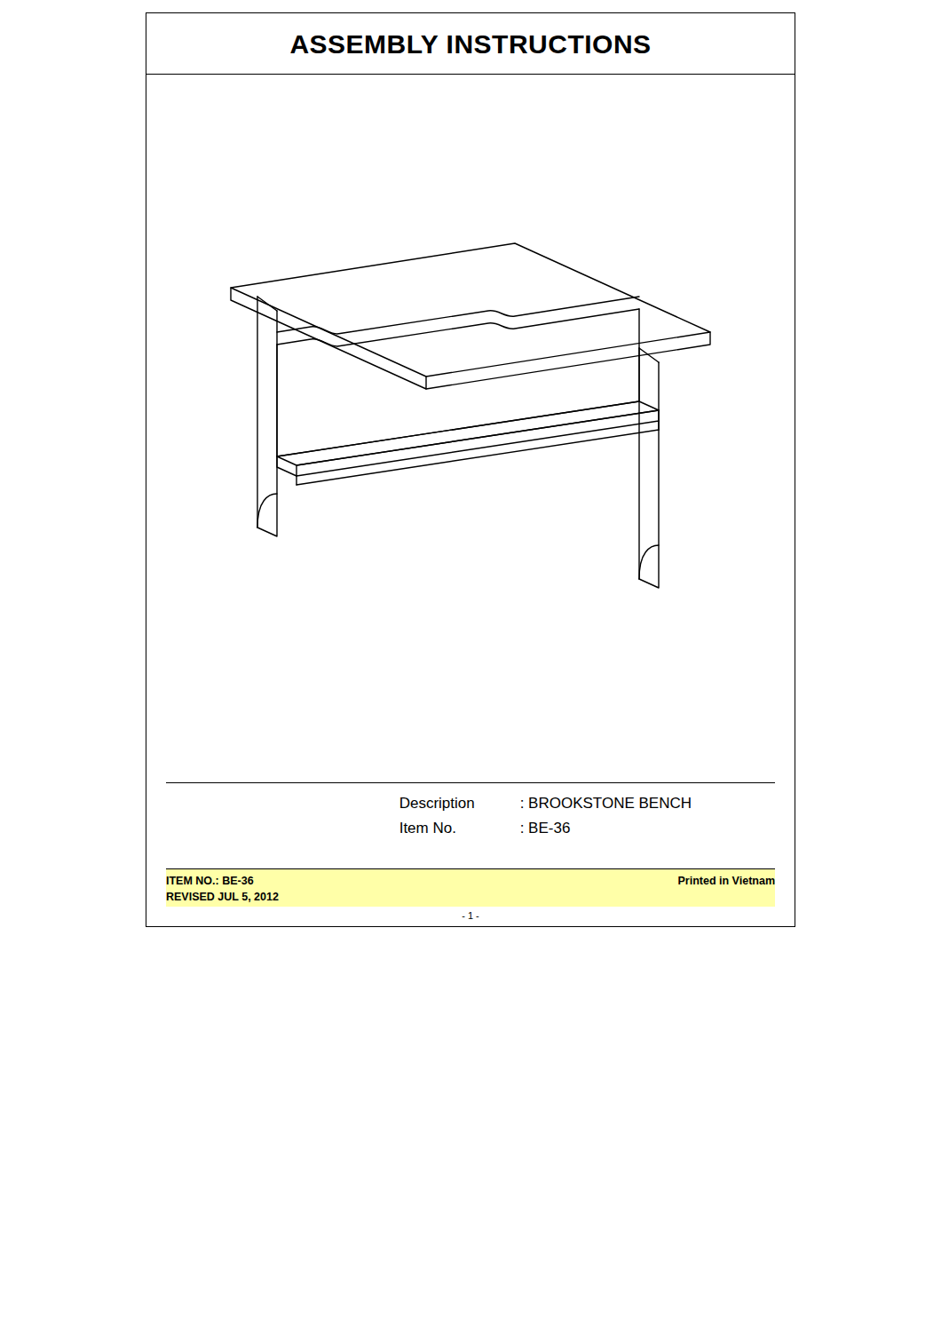ASSEMBLY INSTRUCTIONS
| Description | : BROOKSTONE BENCH |
| Item No. | : BE-36 |
ITEM NO.: BE-36
REVISED JUL 5, 2012
Printed in Vietnam
- 1 -